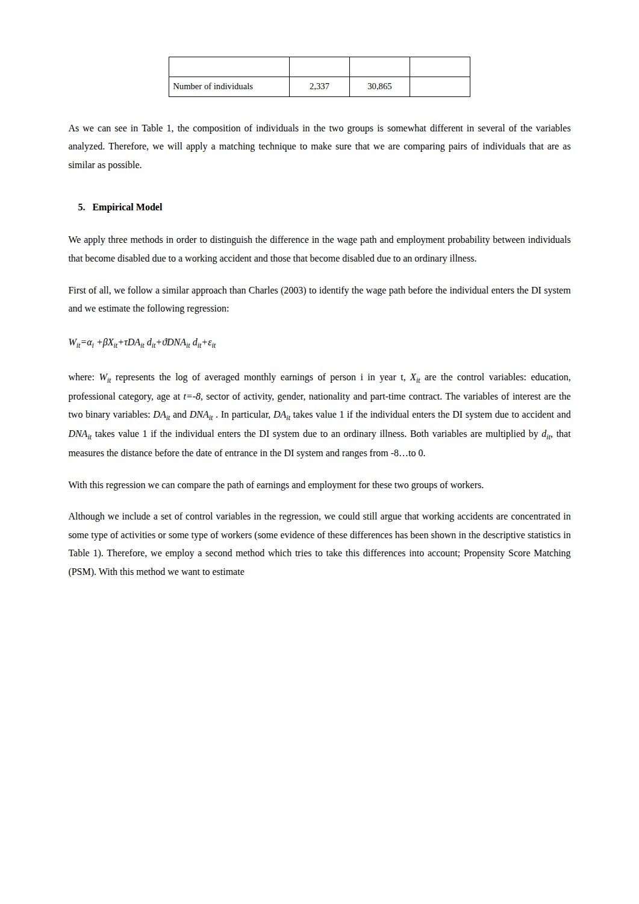| Number of individuals | 2,337 | 30,865 | |
As we can see in Table 1, the composition of individuals in the two groups is somewhat different in several of the variables analyzed. Therefore, we will apply a matching technique to make sure that we are comparing pairs of individuals that are as similar as possible.
5. Empirical Model
We apply three methods in order to distinguish the difference in the wage path and employment probability between individuals that become disabled due to a working accident and those that become disabled due to an ordinary illness.
First of all, we follow a similar approach than Charles (2003) to identify the wage path before the individual enters the DI system and we estimate the following regression:
Wit=αi +βXit+τDAit dit+ϑDNAit dit+εit
where: Wit represents the log of averaged monthly earnings of person i in year t, Xit are the control variables: education, professional category, age at t=-8, sector of activity, gender, nationality and part-time contract. The variables of interest are the two binary variables: DAit and DNAit . In particular, DAit takes value 1 if the individual enters the DI system due to accident and DNAit takes value 1 if the individual enters the DI system due to an ordinary illness. Both variables are multiplied by dit, that measures the distance before the date of entrance in the DI system and ranges from -8…to 0.
With this regression we can compare the path of earnings and employment for these two groups of workers.
Although we include a set of control variables in the regression, we could still argue that working accidents are concentrated in some type of activities or some type of workers (some evidence of these differences has been shown in the descriptive statistics in Table 1). Therefore, we employ a second method which tries to take this differences into account; Propensity Score Matching (PSM). With this method we want to estimate